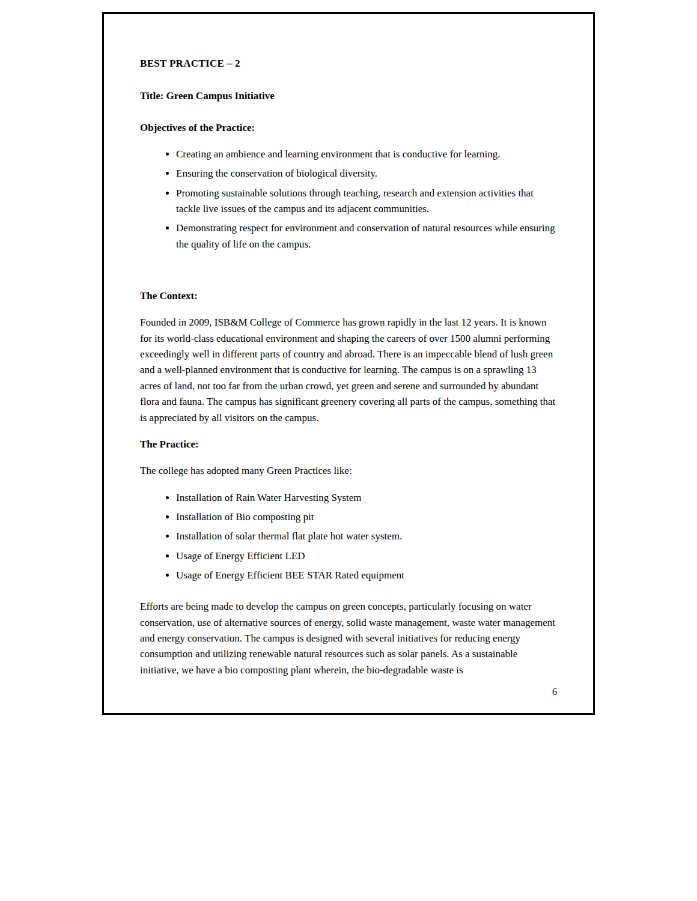BEST PRACTICE – 2
Title: Green Campus Initiative
Objectives of the Practice:
Creating an ambience and learning environment that is conductive for learning.
Ensuring the conservation of biological diversity.
Promoting sustainable solutions through teaching, research and extension activities that tackle live issues of the campus and its adjacent communities.
Demonstrating respect for environment and conservation of natural resources while ensuring the quality of life on the campus.
The Context:
Founded in 2009, ISB&M College of Commerce has grown rapidly in the last 12 years. It is known for its world-class educational environment and shaping the careers of over 1500 alumni performing exceedingly well in different parts of country and abroad. There is an impeccable blend of lush green and a well-planned environment that is conductive for learning. The campus is on a sprawling 13 acres of land, not too far from the urban crowd, yet green and serene and surrounded by abundant flora and fauna. The campus has significant greenery covering all parts of the campus, something that is appreciated by all visitors on the campus.
The Practice:
The college has adopted many Green Practices like:
Installation of Rain Water Harvesting System
Installation of Bio composting pit
Installation of solar thermal flat plate hot water system.
Usage of Energy Efficient LED
Usage of Energy Efficient BEE STAR Rated equipment
Efforts are being made to develop the campus on green concepts, particularly focusing on water conservation, use of alternative sources of energy, solid waste management, waste water management and energy conservation. The campus is designed with several initiatives for reducing energy consumption and utilizing renewable natural resources such as solar panels. As a sustainable initiative, we have a bio composting plant wherein, the bio-degradable waste is
6